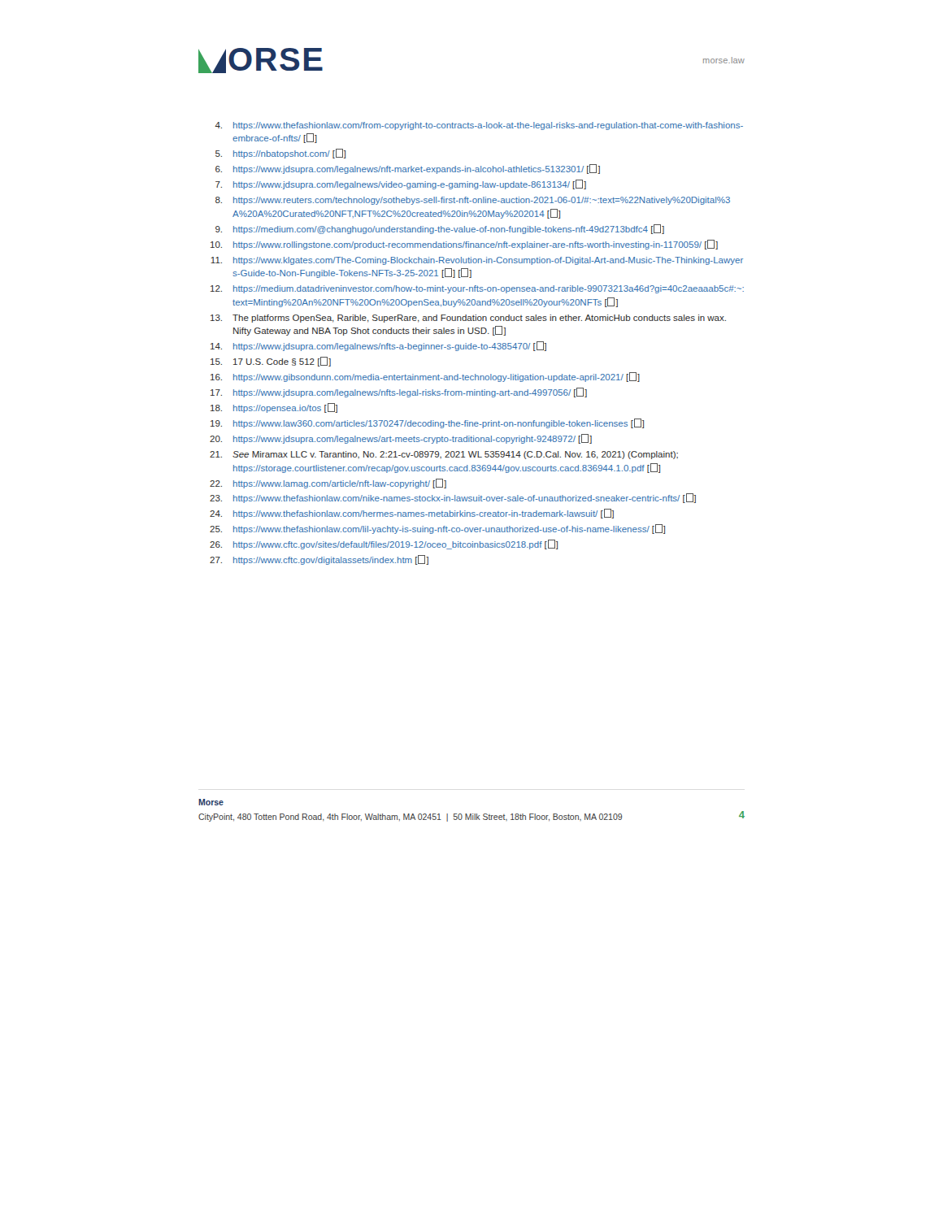ORSE
morse.law
https://www.thefashionlaw.com/from-copyright-to-contracts-a-look-at-the-legal-risks-and-regulation-that-come-with-fashions-embrace-of-nfts/ [ ]
https://nbatopshot.com/ [ ]
https://www.jdsupra.com/legalnews/nft-market-expands-in-alcohol-athletics-5132301/ [ ]
https://www.jdsupra.com/legalnews/video-gaming-e-gaming-law-update-8613134/ [ ]
https://www.reuters.com/technology/sothebys-sell-first-nft-online-auction-2021-06-01/#:~:text=%22Natively%20Digital%3A%20A%20Curated%20NFT,NFT%2C%20created%20in%20May%202014 [ ]
https://medium.com/@changhugo/understanding-the-value-of-non-fungible-tokens-nft-49d2713bdfc4 [ ]
https://www.rollingstone.com/product-recommendations/finance/nft-explainer-are-nfts-worth-investing-in-1170059/ [ ]
https://www.klgates.com/The-Coming-Blockchain-Revolution-in-Consumption-of-Digital-Art-and-Music-The-Thinking-Lawyers-Guide-to-Non-Fungible-Tokens-NFTs-3-25-2021 [ ] [ ]
https://medium.datadriveninvestor.com/how-to-mint-your-nfts-on-opensea-and-rarible-99073213a46d?gi=40c2aeaaab5c#:~:text=Minting%20An%20NFT%20On%20OpenSea,buy%20and%20sell%20your%20NFTs [ ]
The platforms OpenSea, Rarible, SuperRare, and Foundation conduct sales in ether. AtomicHub conducts sales in wax. Nifty Gateway and NBA Top Shot conducts their sales in USD. [ ]
https://www.jdsupra.com/legalnews/nfts-a-beginner-s-guide-to-4385470/ [ ]
17 U.S. Code § 512 [ ]
https://www.gibsondunn.com/media-entertainment-and-technology-litigation-update-april-2021/ [ ]
https://www.jdsupra.com/legalnews/nfts-legal-risks-from-minting-art-and-4997056/ [ ]
https://opensea.io/tos [ ]
https://www.law360.com/articles/1370247/decoding-the-fine-print-on-nonfungible-token-licenses [ ]
https://www.jdsupra.com/legalnews/art-meets-crypto-traditional-copyright-9248972/ [ ]
See Miramax LLC v. Tarantino, No. 2:21-cv-08979, 2021 WL 5359414 (C.D.Cal. Nov. 16, 2021) (Complaint);
https://storage.courtlistener.com/recap/gov.uscourts.cacd.836944/gov.uscourts.cacd.836944.1.0.pdf [ ]
https://www.lamag.com/article/nft-law-copyright/ [ ]
https://www.thefashionlaw.com/nike-names-stockx-in-lawsuit-over-sale-of-unauthorized-sneaker-centric-nfts/ [ ]
https://www.thefashionlaw.com/hermes-names-metabirkins-creator-in-trademark-lawsuit/ [ ]
https://www.thefashionlaw.com/lil-yachty-is-suing-nft-co-over-unauthorized-use-of-his-name-likeness/ [ ]
https://www.cftc.gov/sites/default/files/2019-12/oceo_bitcoinbasics0218.pdf [ ]
https://www.cftc.gov/digitalassets/index.htm [ ]
Morse CityPoint, 480 Totten Pond Road, 4th Floor, Waltham, MA 02451 | 50 Milk Street, 18th Floor, Boston, MA 02109
4